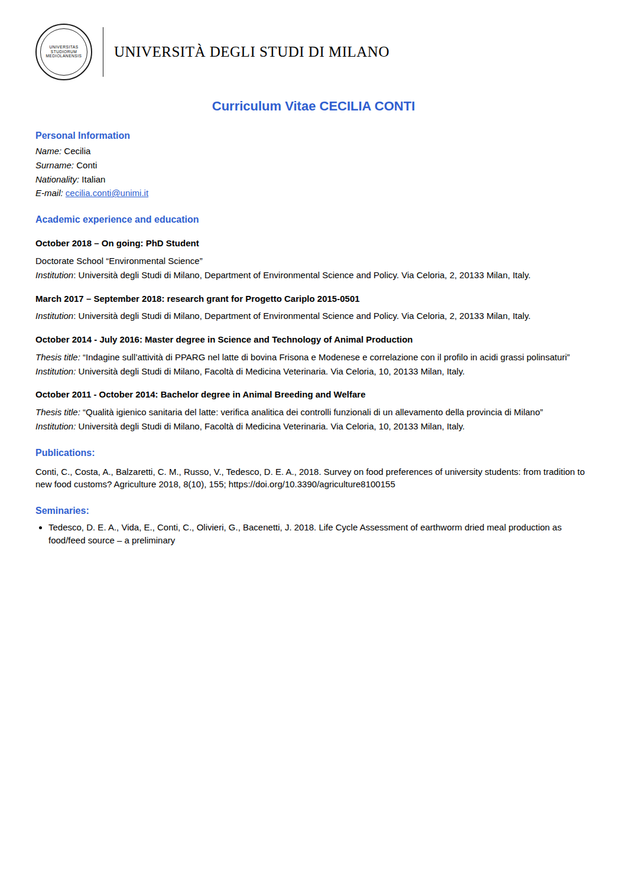UNIVERSITAS
STUDIORUM
MEDIOLANENSIS
UNIVERSITÀ DEGLI STUDI DI MILANO
Curriculum Vitae CECILIA CONTI
Personal Information
Name: Cecilia
Surname: Conti
Nationality: Italian
E-mail: cecilia.conti@unimi.it
Academic experience and education
October 2018 – On going: PhD Student
Doctorate School “Environmental Science”
Institution: Università degli Studi di Milano, Department of Environmental Science and Policy. Via Celoria, 2, 20133 Milan, Italy.
March 2017 – September 2018: research grant for Progetto Cariplo 2015-0501
Institution: Università degli Studi di Milano, Department of Environmental Science and Policy. Via Celoria, 2, 20133 Milan, Italy.
October 2014 - July 2016: Master degree in Science and Technology of Animal Production
Thesis title: “Indagine sull’attività di PPARG nel latte di bovina Frisona e Modenese e correlazione con il profilo in acidi grassi polinsaturi”
Institution: Università degli Studi di Milano, Facoltà di Medicina Veterinaria. Via Celoria, 10, 20133 Milan, Italy.
October 2011 - October 2014: Bachelor degree in Animal Breeding and Welfare
Thesis title: “Qualità igienico sanitaria del latte: verifica analitica dei controlli funzionali di un allevamento della provincia di Milano”
Institution: Università degli Studi di Milano, Facoltà di Medicina Veterinaria. Via Celoria, 10, 20133 Milan, Italy.
Publications:
Conti, C., Costa, A., Balzaretti, C. M., Russo, V., Tedesco, D. E. A., 2018. Survey on food preferences of university students: from tradition to new food customs? Agriculture 2018, 8(10), 155; https://doi.org/10.3390/agriculture8100155
Seminaries:
Tedesco, D. E. A., Vida, E., Conti, C., Olivieri, G., Bacenetti, J. 2018. Life Cycle Assessment of earthworm dried meal production as food/feed source – a preliminary